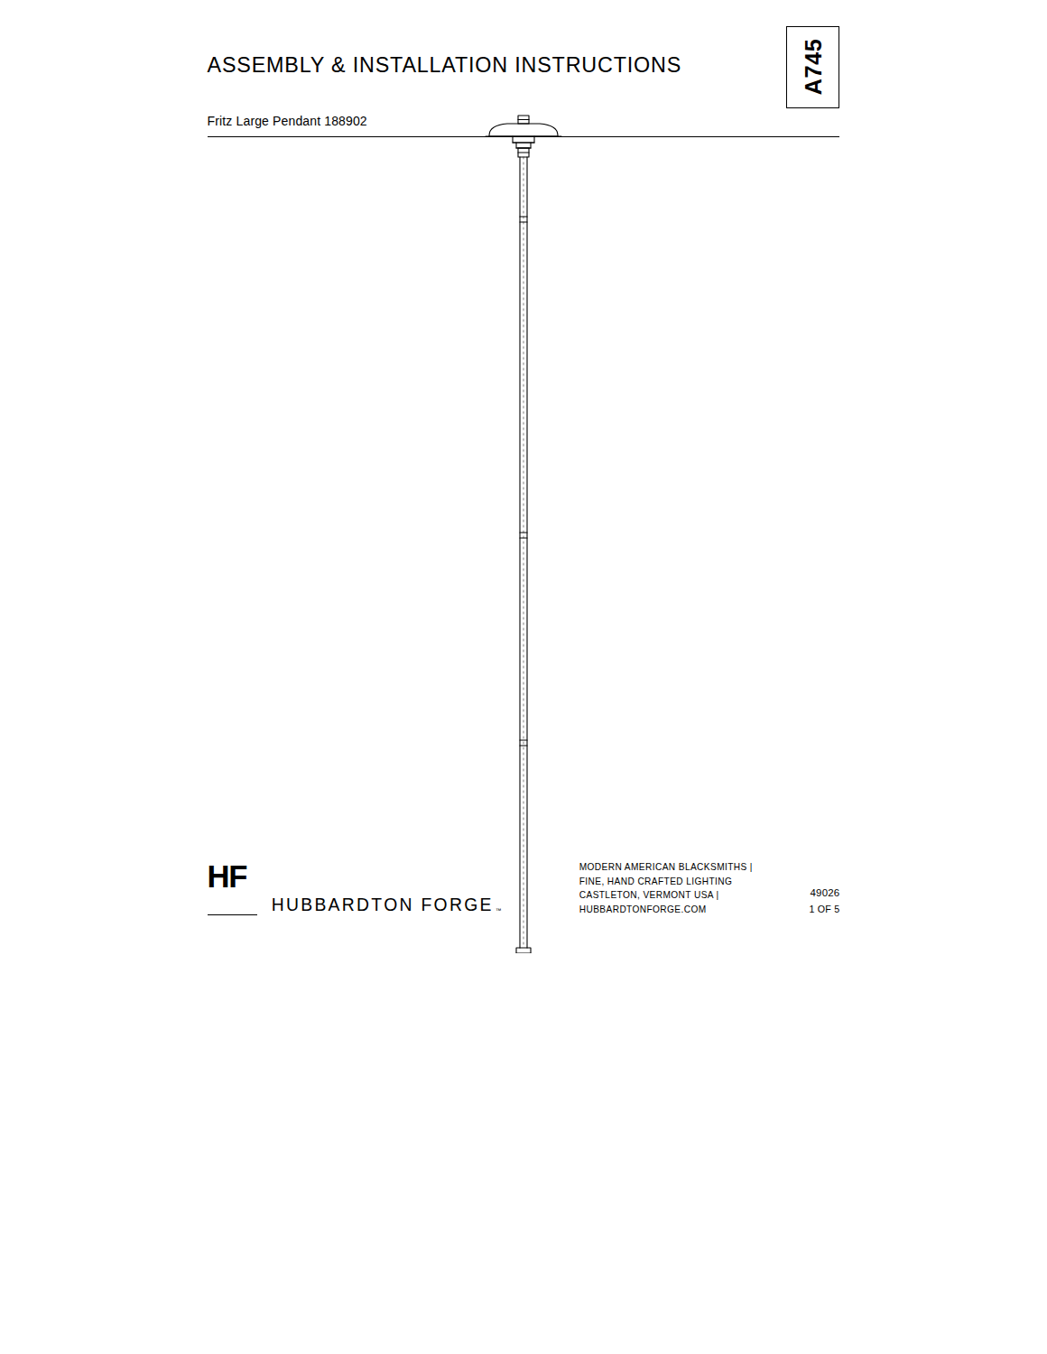ASSEMBLY & INSTALLATION INSTRUCTIONS
A745
Fritz Large Pendant 188902
Fritz Large Pendant line drawing
H F
HUBBARDTON FORGE™
MODERN AMERICAN BLACKSMITHS | FINE, HAND CRAFTED LIGHTING
CASTLETON, VERMONT USA | HUBBARDTONFORGE.COM
49026
1 OF 5